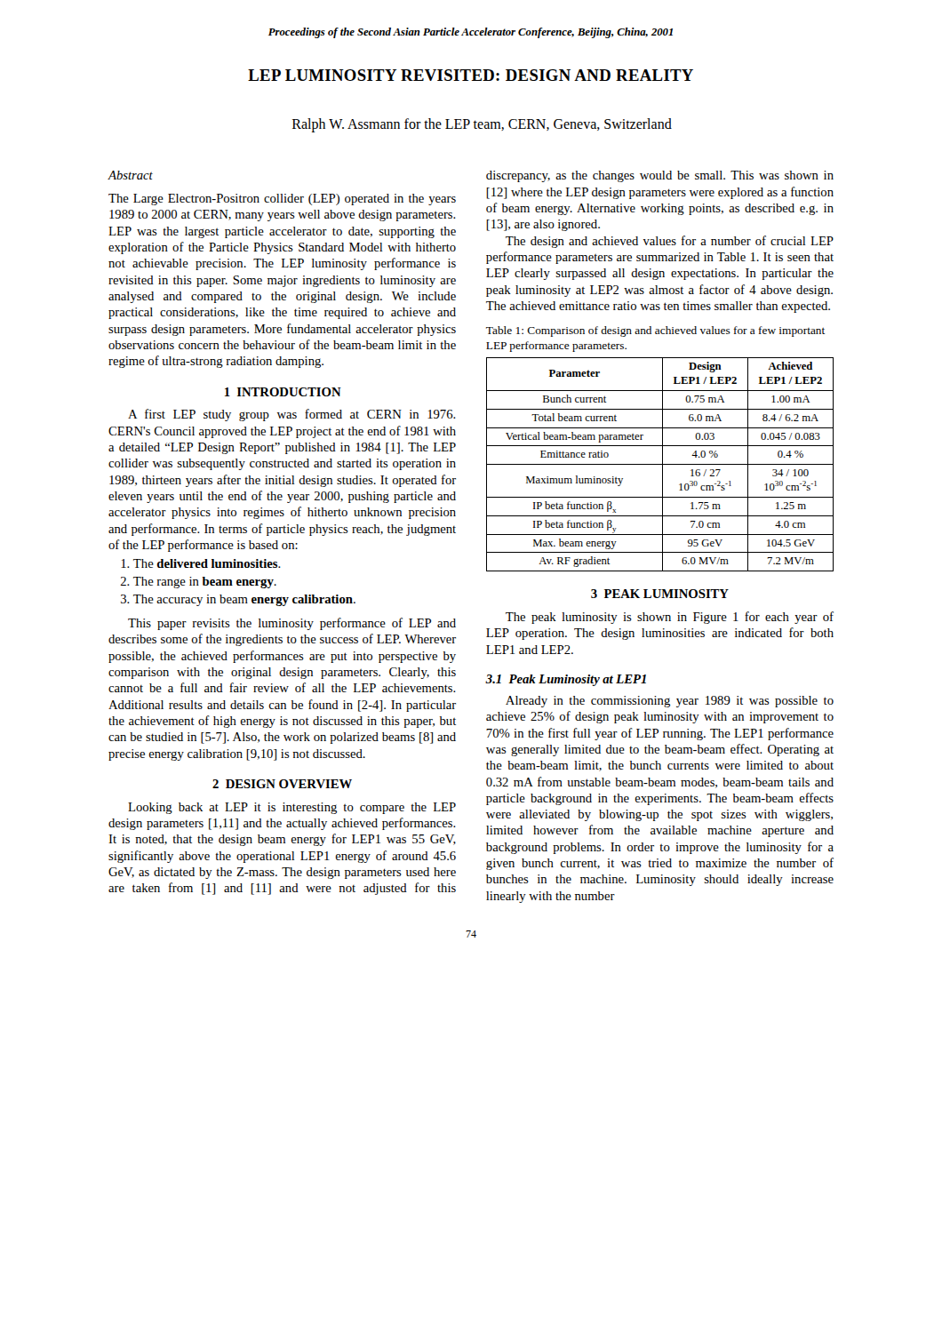Proceedings of the Second Asian Particle Accelerator Conference, Beijing, China, 2001
LEP LUMINOSITY REVISITED: DESIGN AND REALITY
Ralph W. Assmann for the LEP team, CERN, Geneva, Switzerland
Abstract
The Large Electron-Positron collider (LEP) operated in the years 1989 to 2000 at CERN, many years well above design parameters. LEP was the largest particle accelerator to date, supporting the exploration of the Particle Physics Standard Model with hitherto not achievable precision. The LEP luminosity performance is revisited in this paper. Some major ingredients to luminosity are analysed and compared to the original design. We include practical considerations, like the time required to achieve and surpass design parameters. More fundamental accelerator physics observations concern the behaviour of the beam-beam limit in the regime of ultra-strong radiation damping.
1 Introduction
A first LEP study group was formed at CERN in 1976. CERN's Council approved the LEP project at the end of 1981 with a detailed “LEP Design Report” published in 1984 [1]. The LEP collider was subsequently constructed and started its operation in 1989, thirteen years after the initial design studies. It operated for eleven years until the end of the year 2000, pushing particle and accelerator physics into regimes of hitherto unknown precision and performance. In terms of particle physics reach, the judgment of the LEP performance is based on:
The delivered luminosities.
The range in beam energy.
The accuracy in beam energy calibration.
This paper revisits the luminosity performance of LEP and describes some of the ingredients to the success of LEP. Wherever possible, the achieved performances are put into perspective by comparison with the original design parameters. Clearly, this cannot be a full and fair review of all the LEP achievements. Additional results and details can be found in [2-4]. In particular the achievement of high energy is not discussed in this paper, but can be studied in [5-7]. Also, the work on polarized beams [8] and precise energy calibration [9,10] is not discussed.
2 Design Overview
Looking back at LEP it is interesting to compare the LEP design parameters [1,11] and the actually achieved performances. It is noted, that the design beam energy for LEP1 was 55 GeV, significantly above the operational LEP1 energy of around 45.6 GeV, as dictated by the Z-mass. The design parameters used here are taken from [1] and [11] and were not adjusted for this discrepancy, as the changes would be small. This was shown in [12] where the LEP design parameters were explored as a function of beam energy. Alternative working points, as described e.g. in [13], are also ignored.
The design and achieved values for a number of crucial LEP performance parameters are summarized in Table 1. It is seen that LEP clearly surpassed all design expectations. In particular the peak luminosity at LEP2 was almost a factor of 4 above design. The achieved emittance ratio was ten times smaller than expected.
Table 1: Comparison of design and achieved values for a few important LEP performance parameters.
| Parameter | Design LEP1 / LEP2 | Achieved LEP1 / LEP2 |
| --- | --- | --- |
| Bunch current | 0.75 mA | 1.00 mA |
| Total beam current | 6.0 mA | 8.4 / 6.2 mA |
| Vertical beam-beam parameter | 0.03 | 0.045 / 0.083 |
| Emittance ratio | 4.0 % | 0.4 % |
| Maximum luminosity | 16 / 27 10 30 cm -2 s -1 | 34 / 100 10 30 cm -2 s -1 |
| IP beta function β x | 1.75 m | 1.25 m |
| IP beta function β y | 7.0 cm | 4.0 cm |
| Max. beam energy | 95 GeV | 104.5 GeV |
| Av. RF gradient | 6.0 MV/m | 7.2 MV/m |
3 Peak Luminosity
The peak luminosity is shown in Figure 1 for each year of LEP operation. The design luminosities are indicated for both LEP1 and LEP2.
3.1 Peak Luminosity at LEP1
Already in the commissioning year 1989 it was possible to achieve 25% of design peak luminosity with an improvement to 70% in the first full year of LEP running. The LEP1 performance was generally limited due to the beam-beam effect. Operating at the beam-beam limit, the bunch currents were limited to about 0.32 mA from unstable beam-beam modes, beam-beam tails and particle background in the experiments. The beam-beam effects were alleviated by blowing-up the spot sizes with wigglers, limited however from the available machine aperture and background problems. In order to improve the luminosity for a given bunch current, it was tried to maximize the number of bunches in the machine. Luminosity should ideally increase linearly with the number
74